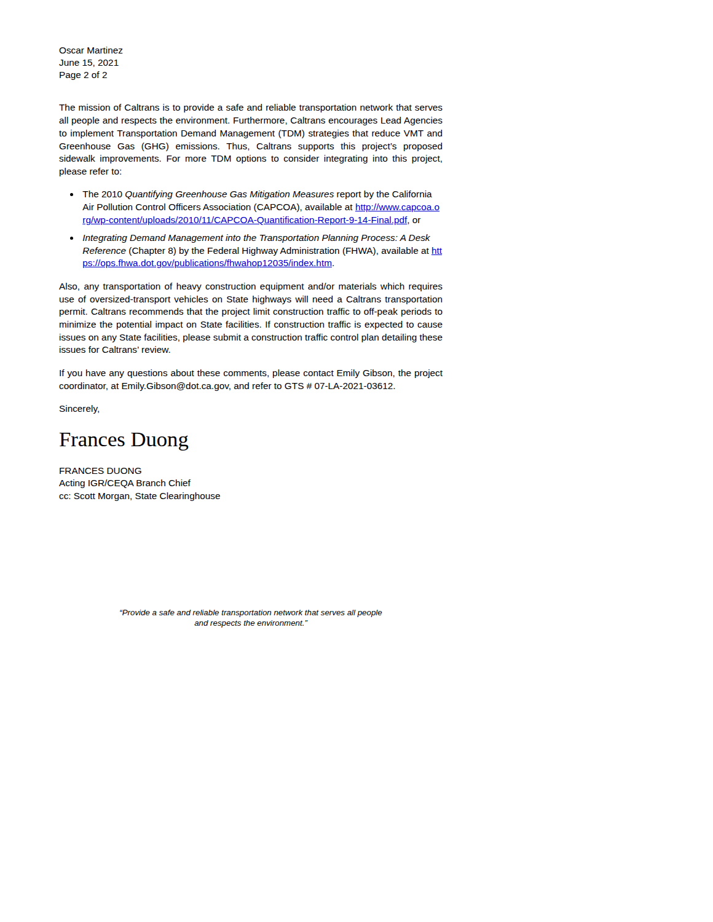Oscar Martinez
June 15, 2021
Page 2 of 2
The mission of Caltrans is to provide a safe and reliable transportation network that serves all people and respects the environment. Furthermore, Caltrans encourages Lead Agencies to implement Transportation Demand Management (TDM) strategies that reduce VMT and Greenhouse Gas (GHG) emissions. Thus, Caltrans supports this project’s proposed sidewalk improvements. For more TDM options to consider integrating into this project, please refer to:
The 2010 Quantifying Greenhouse Gas Mitigation Measures report by the California Air Pollution Control Officers Association (CAPCOA), available at http://www.capcoa.org/wp-content/uploads/2010/11/CAPCOA-Quantification-Report-9-14-Final.pdf, or
Integrating Demand Management into the Transportation Planning Process: A Desk Reference (Chapter 8) by the Federal Highway Administration (FHWA), available at https://ops.fhwa.dot.gov/publications/fhwahop12035/index.htm.
Also, any transportation of heavy construction equipment and/or materials which requires use of oversized-transport vehicles on State highways will need a Caltrans transportation permit. Caltrans recommends that the project limit construction traffic to off-peak periods to minimize the potential impact on State facilities. If construction traffic is expected to cause issues on any State facilities, please submit a construction traffic control plan detailing these issues for Caltrans’ review.
If you have any questions about these comments, please contact Emily Gibson, the project coordinator, at Emily.Gibson@dot.ca.gov, and refer to GTS # 07-LA-2021-03612.
Sincerely,
Frances Duong
FRANCES DUONG
Acting IGR/CEQA Branch Chief
cc: Scott Morgan, State Clearinghouse
“Provide a safe and reliable transportation network that serves all people
and respects the environment.”